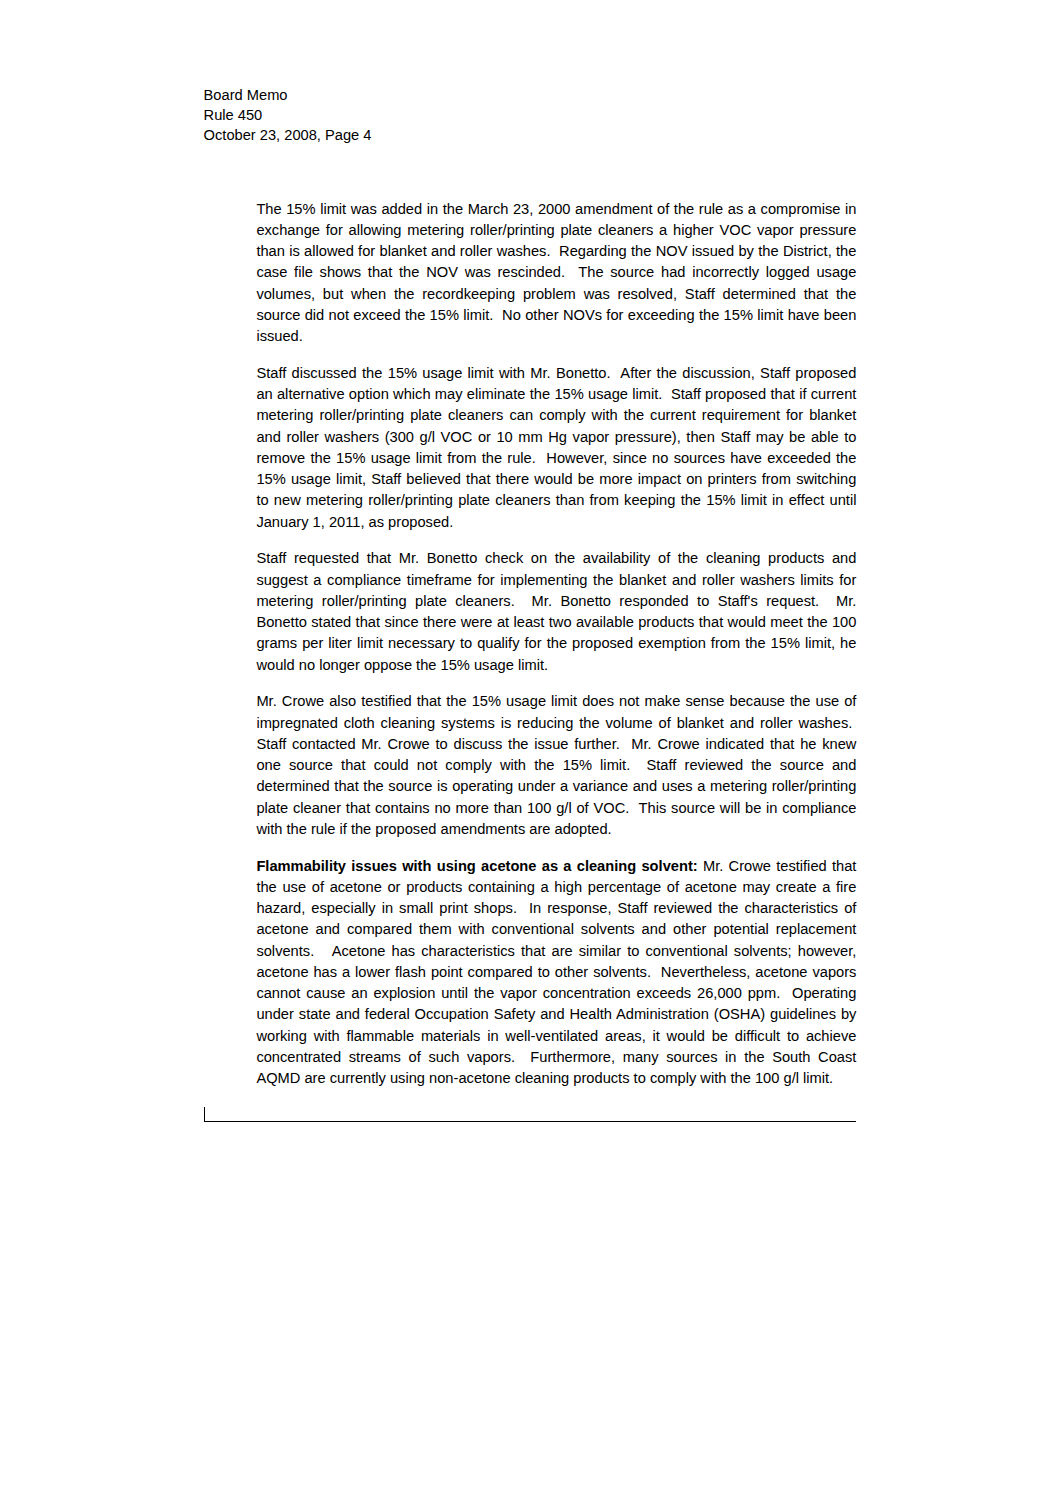Board Memo
Rule 450
October 23, 2008, Page 4
The 15% limit was added in the March 23, 2000 amendment of the rule as a compromise in exchange for allowing metering roller/printing plate cleaners a higher VOC vapor pressure than is allowed for blanket and roller washes. Regarding the NOV issued by the District, the case file shows that the NOV was rescinded. The source had incorrectly logged usage volumes, but when the recordkeeping problem was resolved, Staff determined that the source did not exceed the 15% limit. No other NOVs for exceeding the 15% limit have been issued.
Staff discussed the 15% usage limit with Mr. Bonetto. After the discussion, Staff proposed an alternative option which may eliminate the 15% usage limit. Staff proposed that if current metering roller/printing plate cleaners can comply with the current requirement for blanket and roller washers (300 g/l VOC or 10 mm Hg vapor pressure), then Staff may be able to remove the 15% usage limit from the rule. However, since no sources have exceeded the 15% usage limit, Staff believed that there would be more impact on printers from switching to new metering roller/printing plate cleaners than from keeping the 15% limit in effect until January 1, 2011, as proposed.
Staff requested that Mr. Bonetto check on the availability of the cleaning products and suggest a compliance timeframe for implementing the blanket and roller washers limits for metering roller/printing plate cleaners. Mr. Bonetto responded to Staff's request. Mr. Bonetto stated that since there were at least two available products that would meet the 100 grams per liter limit necessary to qualify for the proposed exemption from the 15% limit, he would no longer oppose the 15% usage limit.
Mr. Crowe also testified that the 15% usage limit does not make sense because the use of impregnated cloth cleaning systems is reducing the volume of blanket and roller washes. Staff contacted Mr. Crowe to discuss the issue further. Mr. Crowe indicated that he knew one source that could not comply with the 15% limit. Staff reviewed the source and determined that the source is operating under a variance and uses a metering roller/printing plate cleaner that contains no more than 100 g/l of VOC. This source will be in compliance with the rule if the proposed amendments are adopted.
Flammability issues with using acetone as a cleaning solvent: Mr. Crowe testified that the use of acetone or products containing a high percentage of acetone may create a fire hazard, especially in small print shops. In response, Staff reviewed the characteristics of acetone and compared them with conventional solvents and other potential replacement solvents. Acetone has characteristics that are similar to conventional solvents; however, acetone has a lower flash point compared to other solvents. Nevertheless, acetone vapors cannot cause an explosion until the vapor concentration exceeds 26,000 ppm. Operating under state and federal Occupation Safety and Health Administration (OSHA) guidelines by working with flammable materials in well-ventilated areas, it would be difficult to achieve concentrated streams of such vapors. Furthermore, many sources in the South Coast AQMD are currently using non-acetone cleaning products to comply with the 100 g/l limit.